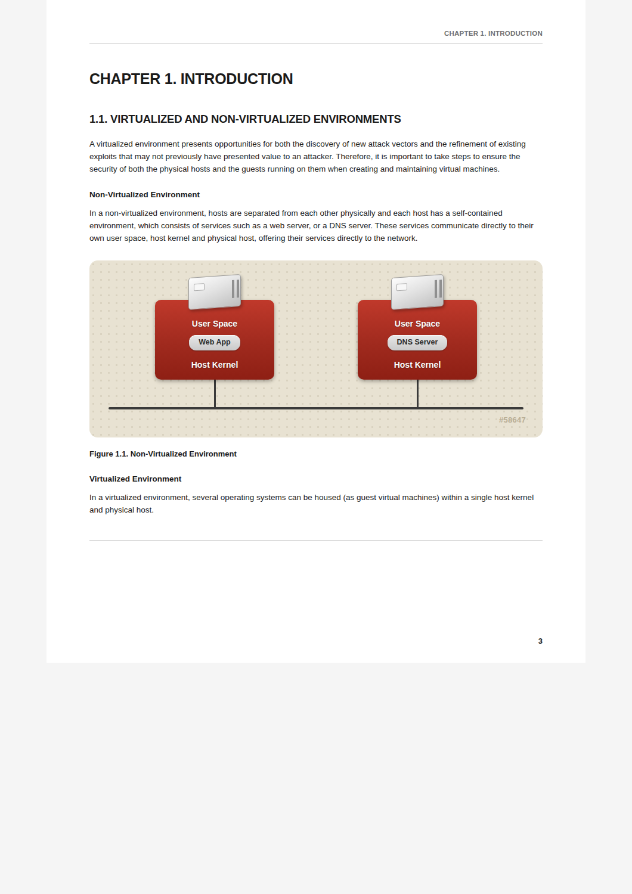Chapter 1. Introduction
Chapter 1. Introduction
1.1. Virtualized and Non-Virtualized Environments
A virtualized environment presents opportunities for both the discovery of new attack vectors and the refinement of existing exploits that may not previously have presented value to an attacker. Therefore, it is important to take steps to ensure the security of both the physical hosts and the guests running on them when creating and maintaining virtual machines.
Non-Virtualized Environment
In a non-virtualized environment, hosts are separated from each other physically and each host has a self-contained environment, which consists of services such as a web server, or a DNS server. These services communicate directly to their own user space, host kernel and physical host, offering their services directly to the network.
User Space
Web App
Host Kernel
User Space
DNS Server
Host Kernel
#58647
Figure 1.1. Non-Virtualized Environment
Virtualized Environment
In a virtualized environment, several operating systems can be housed (as guest virtual machines) within a single host kernel and physical host.
3